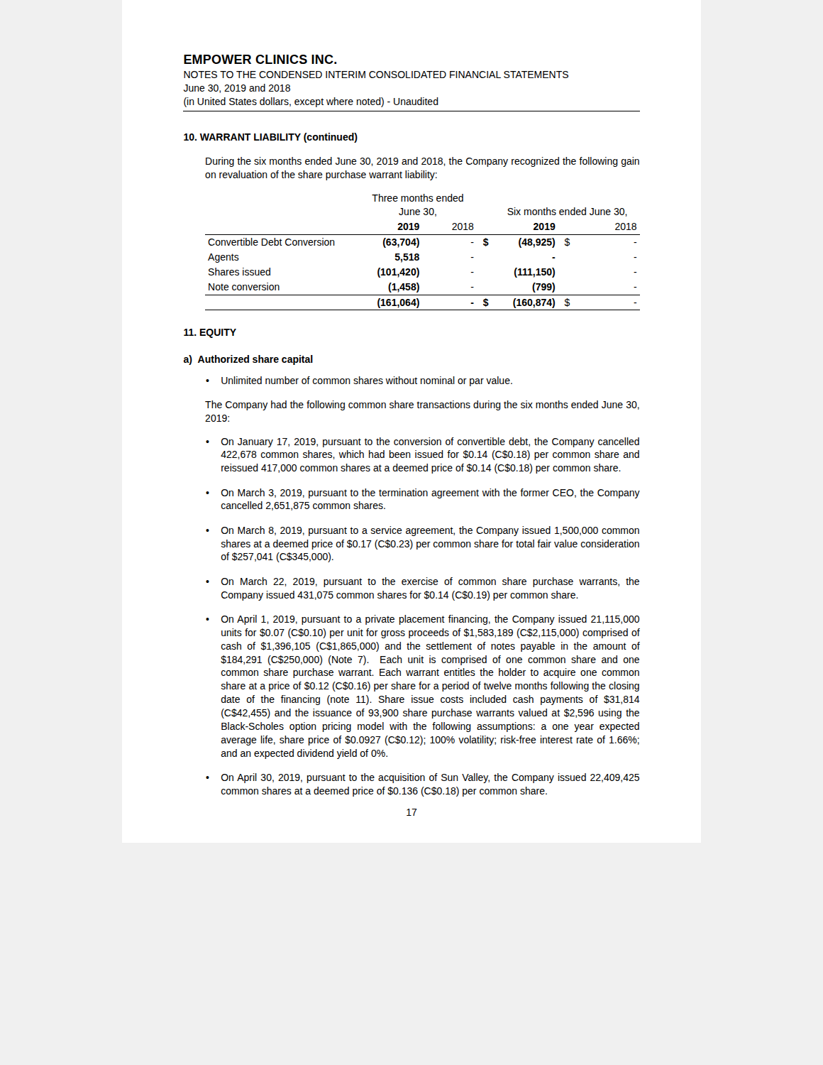EMPOWER CLINICS INC.
NOTES TO THE CONDENSED INTERIM CONSOLIDATED FINANCIAL STATEMENTS
June 30, 2019 and 2018
(in United States dollars, except where noted) - Unaudited
10. WARRANT LIABILITY (continued)
During the six months ended June 30, 2019 and 2018, the Company recognized the following gain on revaluation of the share purchase warrant liability:
| | Three months ended June 30, | | Six months ended June 30, |
| --- | --- | --- | --- |
| | 2019 | 2018 | | 2019 | | 2018 |
| Convertible Debt Conversion | (63,704) | - | $ | (48,925) | $ | - |
| Agents | 5,518 | - | | - | | - |
| Shares issued | (101,420) | - | | (111,150) | | - |
| Note conversion | (1,458) | - | | (799) | | - |
| | (161,064) | - | $ | (160,874) | $ | - |
11. EQUITY
a) Authorized share capital
Unlimited number of common shares without nominal or par value.
The Company had the following common share transactions during the six months ended June 30, 2019:
On January 17, 2019, pursuant to the conversion of convertible debt, the Company cancelled 422,678 common shares, which had been issued for $0.14 (C$0.18) per common share and reissued 417,000 common shares at a deemed price of $0.14 (C$0.18) per common share.
On March 3, 2019, pursuant to the termination agreement with the former CEO, the Company cancelled 2,651,875 common shares.
On March 8, 2019, pursuant to a service agreement, the Company issued 1,500,000 common shares at a deemed price of $0.17 (C$0.23) per common share for total fair value consideration of $257,041 (C$345,000).
On March 22, 2019, pursuant to the exercise of common share purchase warrants, the Company issued 431,075 common shares for $0.14 (C$0.19) per common share.
On April 1, 2019, pursuant to a private placement financing, the Company issued 21,115,000 units for $0.07 (C$0.10) per unit for gross proceeds of $1,583,189 (C$2,115,000) comprised of cash of $1,396,105 (C$1,865,000) and the settlement of notes payable in the amount of $184,291 (C$250,000) (Note 7). Each unit is comprised of one common share and one common share purchase warrant. Each warrant entitles the holder to acquire one common share at a price of $0.12 (C$0.16) per share for a period of twelve months following the closing date of the financing (note 11). Share issue costs included cash payments of $31,814 (C$42,455) and the issuance of 93,900 share purchase warrants valued at $2,596 using the Black-Scholes option pricing model with the following assumptions: a one year expected average life, share price of $0.0927 (C$0.12); 100% volatility; risk-free interest rate of 1.66%; and an expected dividend yield of 0%.
On April 30, 2019, pursuant to the acquisition of Sun Valley, the Company issued 22,409,425 common shares at a deemed price of $0.136 (C$0.18) per common share.
17